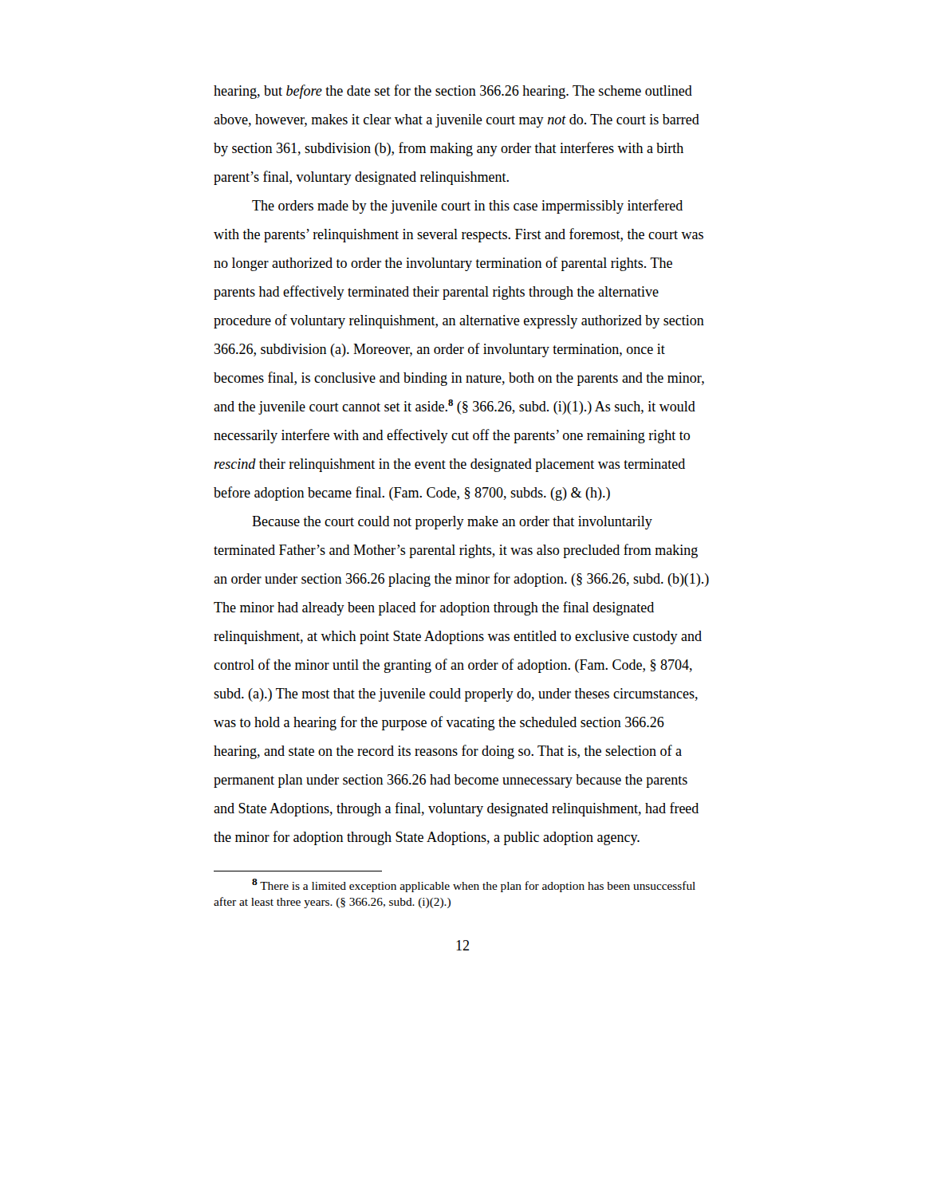hearing, but before the date set for the section 366.26 hearing. The scheme outlined above, however, makes it clear what a juvenile court may not do. The court is barred by section 361, subdivision (b), from making any order that interferes with a birth parent’s final, voluntary designated relinquishment.
The orders made by the juvenile court in this case impermissibly interfered with the parents’ relinquishment in several respects. First and foremost, the court was no longer authorized to order the involuntary termination of parental rights. The parents had effectively terminated their parental rights through the alternative procedure of voluntary relinquishment, an alternative expressly authorized by section 366.26, subdivision (a). Moreover, an order of involuntary termination, once it becomes final, is conclusive and binding in nature, both on the parents and the minor, and the juvenile court cannot set it aside.8 (§ 366.26, subd. (i)(1).) As such, it would necessarily interfere with and effectively cut off the parents’ one remaining right to rescind their relinquishment in the event the designated placement was terminated before adoption became final. (Fam. Code, § 8700, subds. (g) & (h).)
Because the court could not properly make an order that involuntarily terminated Father’s and Mother’s parental rights, it was also precluded from making an order under section 366.26 placing the minor for adoption. (§ 366.26, subd. (b)(1).) The minor had already been placed for adoption through the final designated relinquishment, at which point State Adoptions was entitled to exclusive custody and control of the minor until the granting of an order of adoption. (Fam. Code, § 8704, subd. (a).) The most that the juvenile could properly do, under theses circumstances, was to hold a hearing for the purpose of vacating the scheduled section 366.26 hearing, and state on the record its reasons for doing so. That is, the selection of a permanent plan under section 366.26 had become unnecessary because the parents and State Adoptions, through a final, voluntary designated relinquishment, had freed the minor for adoption through State Adoptions, a public adoption agency.
8 There is a limited exception applicable when the plan for adoption has been unsuccessful after at least three years. (§ 366.26, subd. (i)(2).)
12